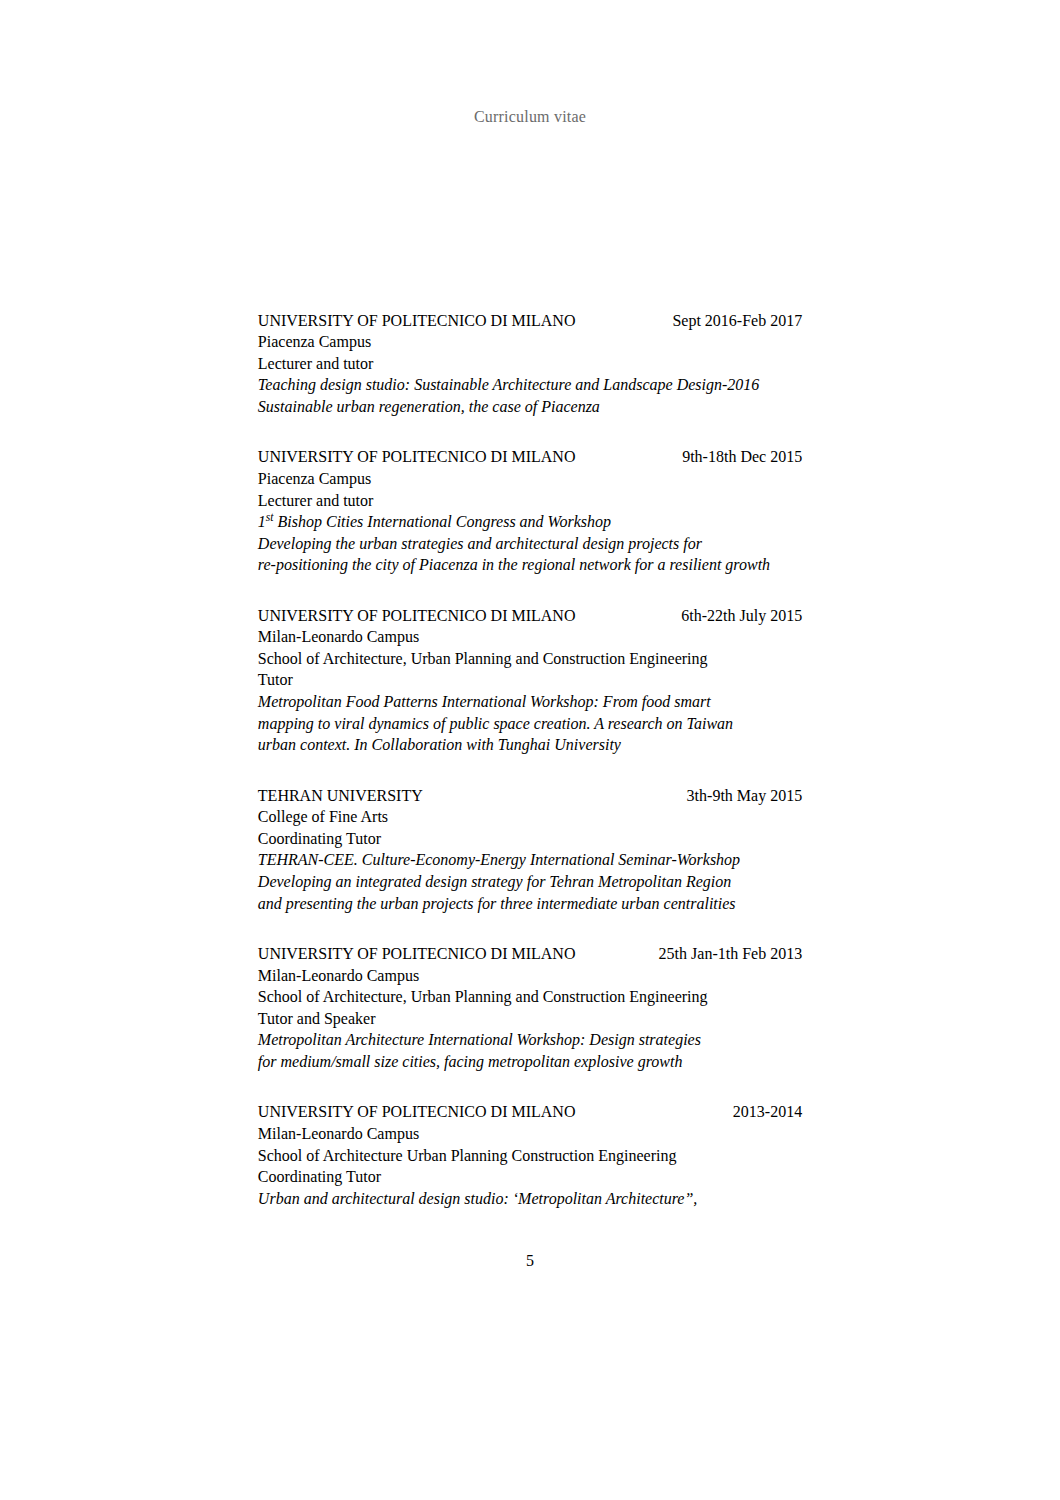Curriculum vitae
University of Politecnico di Milano Sept 2016-Feb 2017
Piacenza Campus Lecturer and tutor Teaching design studio: Sustainable Architecture and Landscape Design-2016 Sustainable urban regeneration, the case of Piacenza
University of Politecnico di Milano 9th-18th Dec 2015
Piacenza Campus Lecturer and tutor 1st Bishop Cities International Congress and Workshop Developing the urban strategies and architectural design projects for re-positioning the city of Piacenza in the regional network for a resilient growth
University of Politecnico di Milano 6th-22th July 2015
Milan-Leonardo Campus School of Architecture, Urban Planning and Construction Engineering Tutor Metropolitan Food Patterns International Workshop: From food smart mapping to viral dynamics of public space creation. A research on Taiwan urban context. In Collaboration with Tunghai University
Tehran University 3th-9th May 2015
College of Fine Arts Coordinating Tutor TEHRAN-CEE. Culture-Economy-Energy International Seminar-Workshop Developing an integrated design strategy for Tehran Metropolitan Region and presenting the urban projects for three intermediate urban centralities
University of Politecnico di Milano 25th Jan-1th Feb 2013
Milan-Leonardo Campus School of Architecture, Urban Planning and Construction Engineering Tutor and Speaker Metropolitan Architecture International Workshop: Design strategies for medium/small size cities, facing metropolitan explosive growth
University of Politecnico di Milano 2013-2014
Milan-Leonardo Campus School of Architecture Urban Planning Construction Engineering Coordinating Tutor Urban and architectural design studio: ‘Metropolitan Architecture”,
5